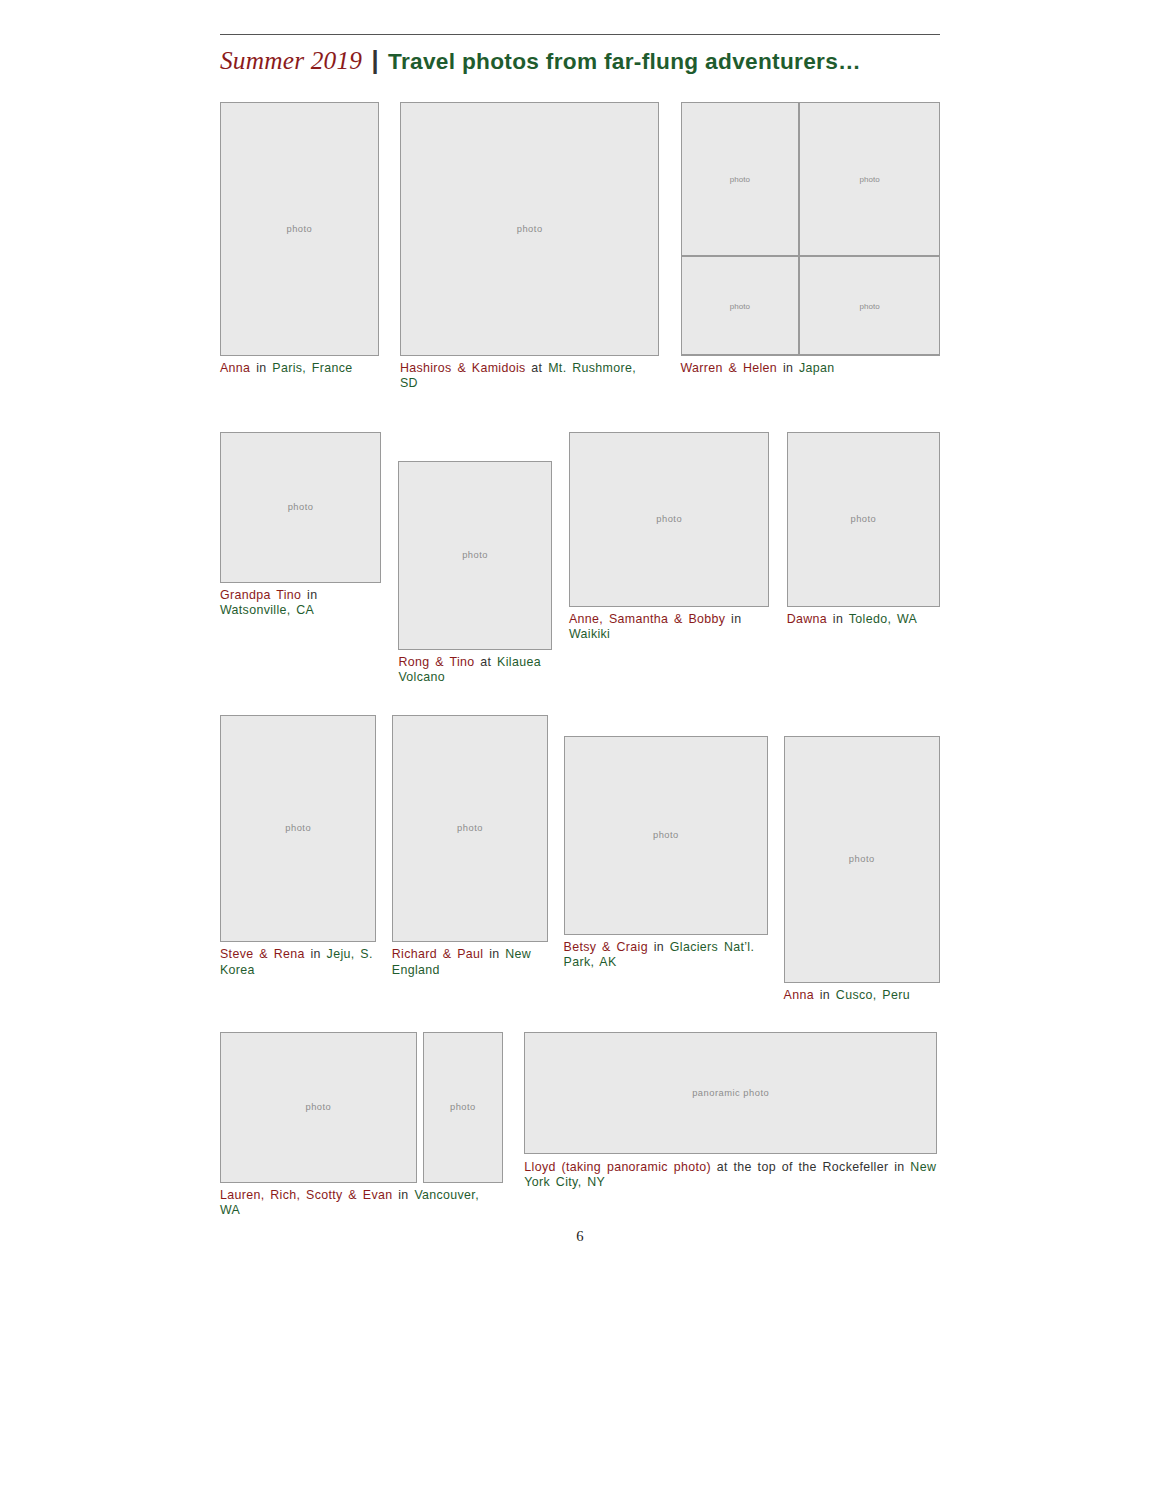Summer 2019 | Travel photos from far-flung adventurers…
photo
Anna in Paris, France
photo
Hashiros & Kamidois at Mt. Rushmore, SD
photo
photo
photo
photo
Warren & Helen in Japan
photo
Grandpa Tino in Watsonville, CA
photo
Rong & Tino at Kilauea Volcano
photo
Anne, Samantha & Bobby in Waikiki
photo
Dawna in Toledo, WA
photo
Steve & Rena in Jeju, S. Korea
photo
Richard & Paul in New England
photo
Betsy & Craig in Glaciers Nat’l. Park, AK
photo
Anna in Cusco, Peru
photo
photo
Lauren, Rich, Scotty & Evan in Vancouver, WA
panoramic photo
Lloyd (taking panoramic photo) at the top of the Rockefeller in New York City, NY
6